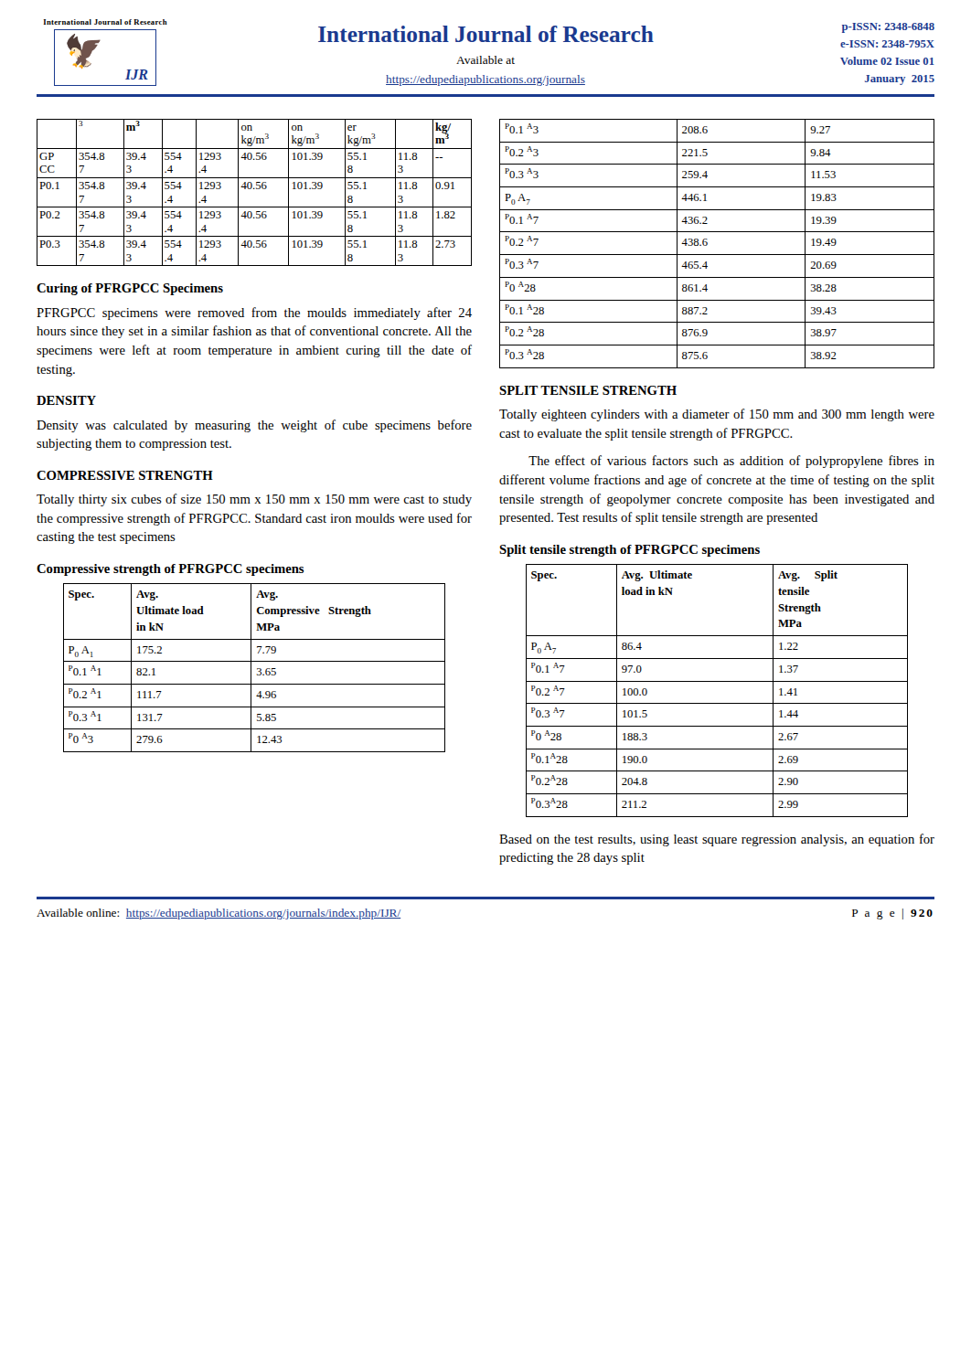International Journal of Research
🦅 IJR
International Journal of Research
Available at
https://edupediapublications.org/journals
p-ISSN: 2348-6848
e-ISSN: 2348-795X
Volume 02 Issue 01
January 2015
| | 3 | m 3 | | | on kg/m 3 | on kg/m 3 | er kg/m 3 | | kg/ m 3 |
| GP CC | 354.8 7 | 39.4 3 | 554 .4 | 1293 .4 | 40.56 | 101.39 | 55.1 8 | 11.8 3 | -- |
| P0.1 | 354.8 7 | 39.4 3 | 554 .4 | 1293 .4 | 40.56 | 101.39 | 55.1 8 | 11.8 3 | 0.91 |
| P0.2 | 354.8 7 | 39.4 3 | 554 .4 | 1293 .4 | 40.56 | 101.39 | 55.1 8 | 11.8 3 | 1.82 |
| P0.3 | 354.8 7 | 39.4 3 | 554 .4 | 1293 .4 | 40.56 | 101.39 | 55.1 8 | 11.8 3 | 2.73 |
Curing of PFRGPCC Specimens
PFRGPCC specimens were removed from the moulds immediately after 24 hours since they set in a similar fashion as that of conventional concrete. All the specimens were left at room temperature in ambient curing till the date of testing.
DENSITY
Density was calculated by measuring the weight of cube specimens before subjecting them to compression test.
COMPRESSIVE STRENGTH
Totally thirty six cubes of size 150 mm x 150 mm x 150 mm were cast to study the compressive strength of PFRGPCC. Standard cast iron moulds were used for casting the test specimens
Compressive strength of PFRGPCC specimens
| Spec. | Avg. Ultimate load in kN | Avg. Compressive Strength MPa |
| --- | --- | --- |
| P 0 A 1 | 175.2 | 7.79 |
| P 0.1 A 1 | 82.1 | 3.65 |
| P 0.2 A 1 | 111.7 | 4.96 |
| P 0.3 A 1 | 131.7 | 5.85 |
| P 0 A 3 | 279.6 | 12.43 |
| P 0.1 A 3 | 208.6 | 9.27 |
| P 0.2 A 3 | 221.5 | 9.84 |
| P 0.3 A 3 | 259.4 | 11.53 |
| P 0 A 7 | 446.1 | 19.83 |
| P 0.1 A 7 | 436.2 | 19.39 |
| P 0.2 A 7 | 438.6 | 19.49 |
| P 0.3 A 7 | 465.4 | 20.69 |
| P 0 A 28 | 861.4 | 38.28 |
| P 0.1 A 28 | 887.2 | 39.43 |
| P 0.2 A 28 | 876.9 | 38.97 |
| P 0.3 A 28 | 875.6 | 38.92 |
SPLIT TENSILE STRENGTH
Totally eighteen cylinders with a diameter of 150 mm and 300 mm length were cast to evaluate the split tensile strength of PFRGPCC.
The effect of various factors such as addition of polypropylene fibres in different volume fractions and age of concrete at the time of testing on the split tensile strength of geopolymer concrete composite has been investigated and presented. Test results of split tensile strength are presented
Split tensile strength of PFRGPCC specimens
| Spec. | Avg. Ultimate load in kN | Avg. Split tensile Strength MPa |
| --- | --- | --- |
| P 0 A 7 | 86.4 | 1.22 |
| P 0.1 A 7 | 97.0 | 1.37 |
| P 0.2 A 7 | 100.0 | 1.41 |
| P 0.3 A 7 | 101.5 | 1.44 |
| P 0 A 28 | 188.3 | 2.67 |
| P 0.1 A 28 | 190.0 | 2.69 |
| P 0.2 A 28 | 204.8 | 2.90 |
| P 0.3 A 28 | 211.2 | 2.99 |
Based on the test results, using least square regression analysis, an equation for predicting the 28 days split
Available online: https://edupediapublications.org/journals/index.php/IJR/
P a g e | 920